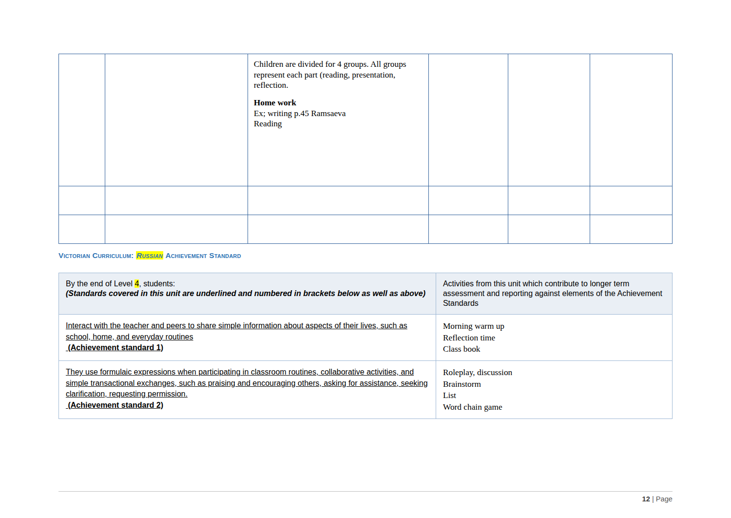| | | Children are divided for 4 groups. All groups represent each part (reading, presentation, reflection. Home work Ex; writing p.45 Ramsaeva Reading | | | |
Victorian Curriculum: Russian Achievement Standard
| By the end of Level 4 , students: (Standards covered in this unit are underlined and numbered in brackets below as well as above) | Activities from this unit which contribute to longer term assessment and reporting against elements of the Achievement Standards |
| Interact with the teacher and peers to share simple information about aspects of their lives, such as school, home, and everyday routines (Achievement standard 1) | Morning warm up Reflection time Class book |
| They use formulaic expressions when participating in classroom routines, collaborative activities, and simple transactional exchanges, such as praising and encouraging others, asking for assistance, seeking clarification, requesting permission. (Achievement standard 2) | Roleplay, discussion Brainstorm List Word chain game |
12 | Page